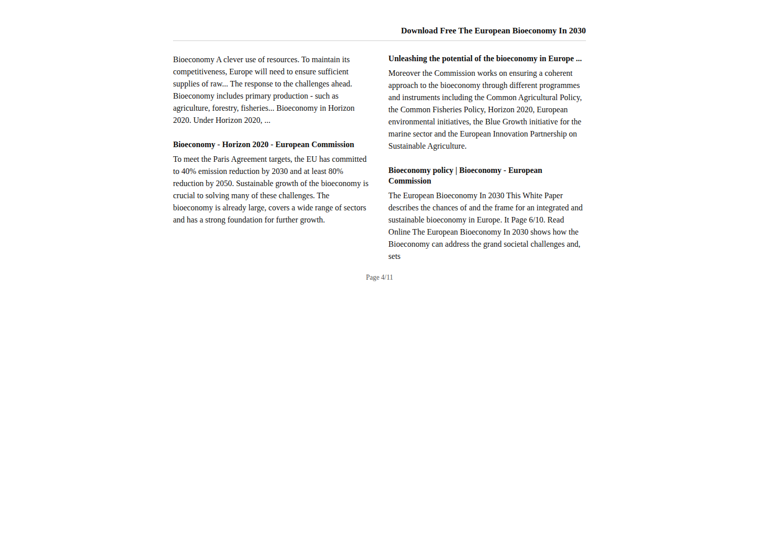Download Free The European Bioeconomy In 2030
Bioeconomy A clever use of resources. To maintain its competitiveness, Europe will need to ensure sufficient supplies of raw... The response to the challenges ahead. Bioeconomy includes primary production - such as agriculture, forestry, fisheries... Bioeconomy in Horizon 2020. Under Horizon 2020, ...
Bioeconomy - Horizon 2020 - European Commission
To meet the Paris Agreement targets, the EU has committed to 40% emission reduction by 2030 and at least 80% reduction by 2050. Sustainable growth of the bioeconomy is crucial to solving many of these challenges. The bioeconomy is already large, covers a wide range of sectors and has a strong foundation for further growth.
Unleashing the potential of the bioeconomy in Europe ...
Moreover the Commission works on ensuring a coherent approach to the bioeconomy through different programmes and instruments including the Common Agricultural Policy, the Common Fisheries Policy, Horizon 2020, European environmental initiatives, the Blue Growth initiative for the marine sector and the European Innovation Partnership on Sustainable Agriculture.
Bioeconomy policy | Bioeconomy - European Commission
The European Bioeconomy In 2030 This White Paper describes the chances of and the frame for an integrated and sustainable bioeconomy in Europe. It Page 6/10. Read Online The European Bioeconomy In 2030 shows how the Bioeconomy can address the grand societal challenges and, sets
Page 4/11